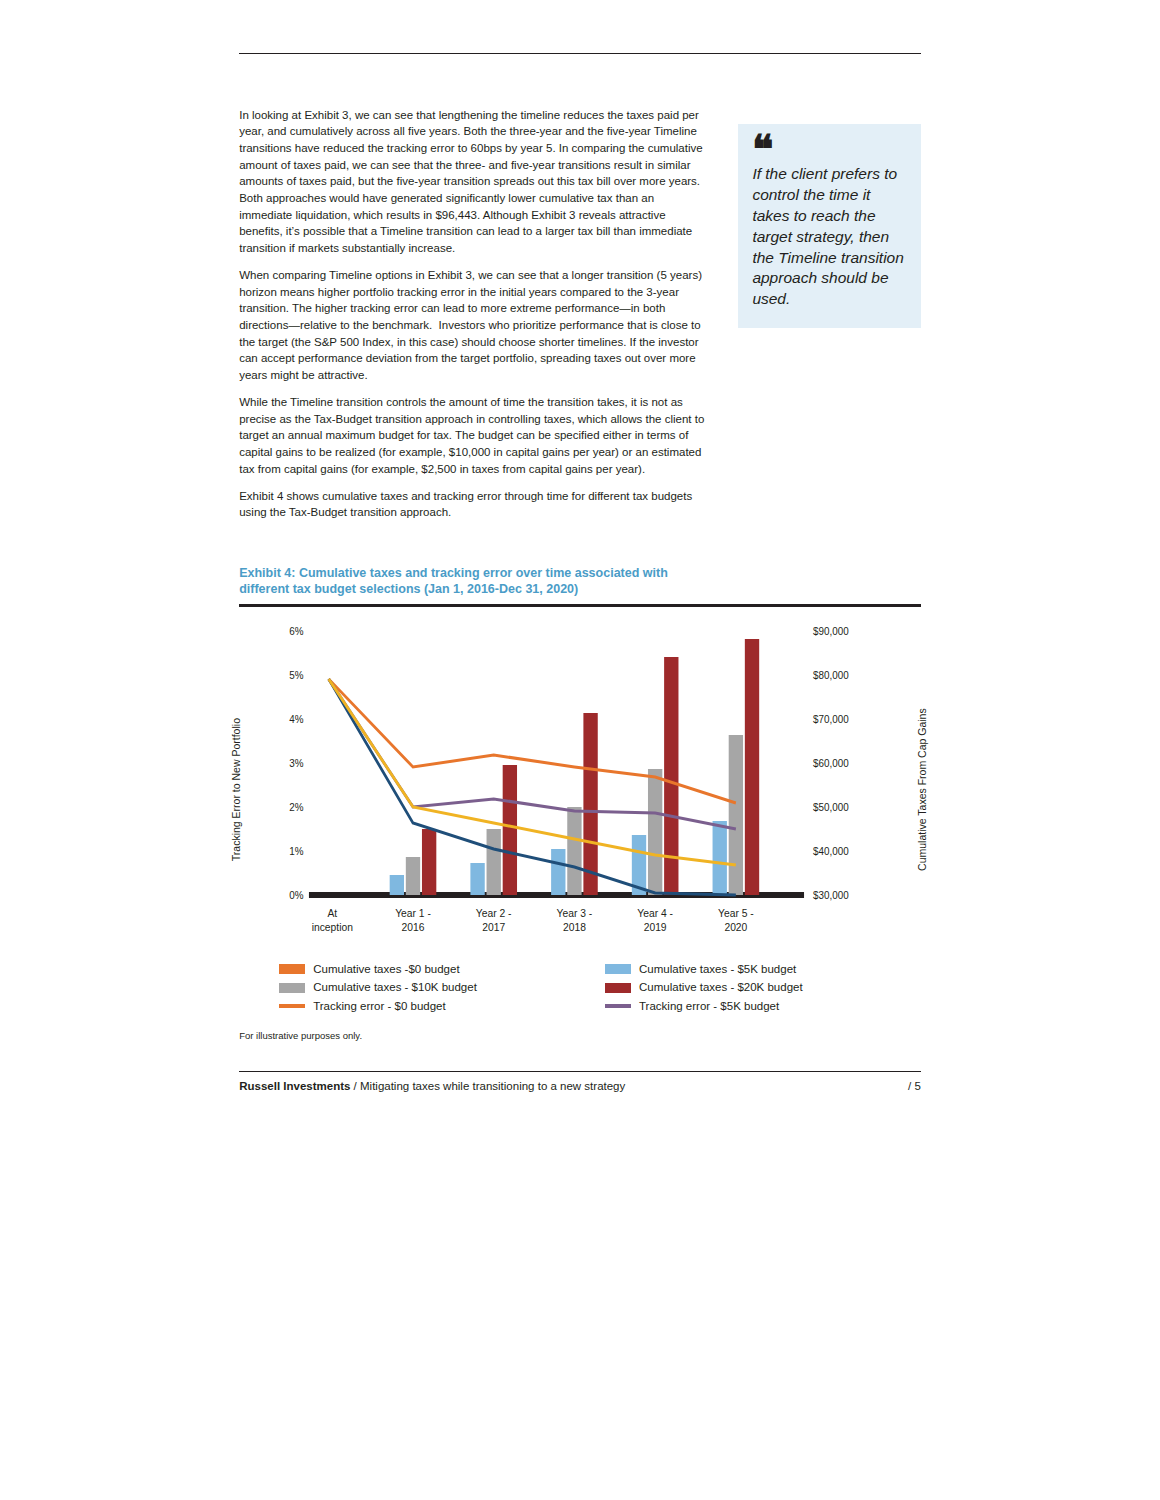In looking at Exhibit 3, we can see that lengthening the timeline reduces the taxes paid per year, and cumulatively across all five years. Both the three-year and the five-year Timeline transitions have reduced the tracking error to 60bps by year 5. In comparing the cumulative amount of taxes paid, we can see that the three- and five-year transitions result in similar amounts of taxes paid, but the five-year transition spreads out this tax bill over more years. Both approaches would have generated significantly lower cumulative tax than an immediate liquidation, which results in $96,443. Although Exhibit 3 reveals attractive benefits, it’s possible that a Timeline transition can lead to a larger tax bill than immediate transition if markets substantially increase.
When comparing Timeline options in Exhibit 3, we can see that a longer transition (5 years) horizon means higher portfolio tracking error in the initial years compared to the 3-year transition. The higher tracking error can lead to more extreme performance—in both directions—relative to the benchmark. Investors who prioritize performance that is close to the target (the S&P 500 Index, in this case) should choose shorter timelines. If the investor can accept performance deviation from the target portfolio, spreading taxes out over more years might be attractive.
While the Timeline transition controls the amount of time the transition takes, it is not as precise as the Tax-Budget transition approach in controlling taxes, which allows the client to target an annual maximum budget for tax. The budget can be specified either in terms of capital gains to be realized (for example, $10,000 in capital gains per year) or an estimated tax from capital gains (for example, $2,500 in taxes from capital gains per year).
Exhibit 4 shows cumulative taxes and tracking error through time for different tax budgets using the Tax-Budget transition approach.
❝
If the client prefers to control the time it takes to reach the target strategy, then the Timeline transition approach should be used.
Exhibit 4: Cumulative taxes and tracking error over time associated with
different tax budget selections (Jan 1, 2016-Dec 31, 2020)
6% 5% 4% 3% 2% 1% 0% $90,000 $80,000 $70,000 $60,000 $50,000 $40,000 $30,000 At inception Year 1 - 2016 Year 2 - 2017 Year 3 - 2018 Year 4 - 2019 Year 5 - 2020
Tracking Error to New Portfolio
Cumulative Taxes From Cap Gains
Cumulative taxes -$0 budget
Cumulative taxes - $5K budget
Cumulative taxes - $10K budget
Cumulative taxes - $20K budget
Tracking error - $0 budget
Tracking error - $5K budget
For illustrative purposes only.
Russell Investments / Mitigating taxes while transitioning to a new strategy
/ 5